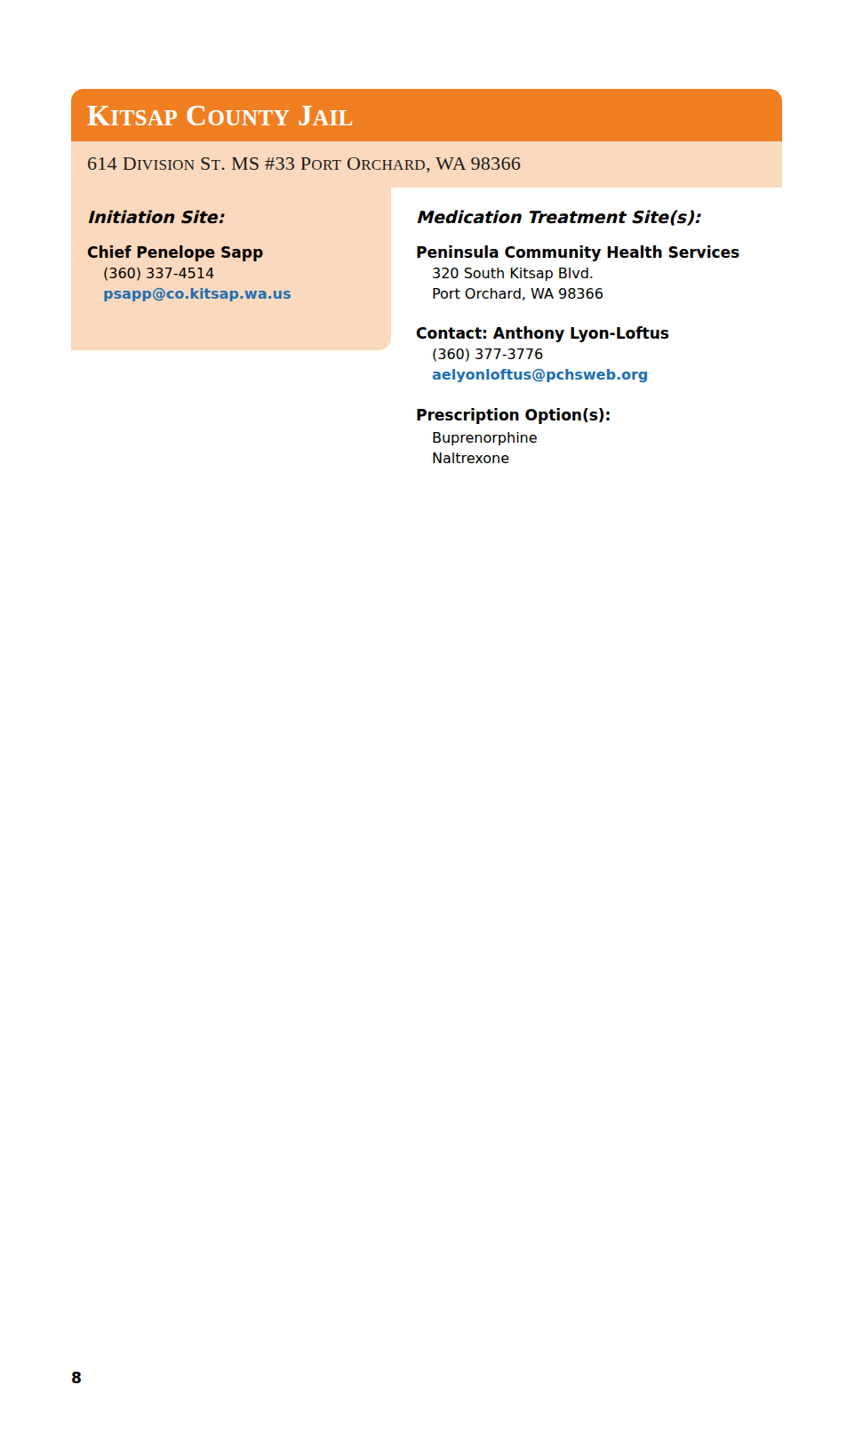KITSAP COUNTY JAIL
614 DIVISION ST. MS #33 PORT ORCHARD, WA 98366
Initiation Site:
Chief Penelope Sapp
(360) 337-4514
psapp@co.kitsap.wa.us
Medication Treatment Site(s):
Peninsula Community Health Services
320 South Kitsap Blvd.
Port Orchard, WA 98366
Contact: Anthony Lyon-Loftus
(360) 377-3776
aelyonloftus@pchsweb.org
Prescription Option(s):
Buprenorphine
Naltrexone
8